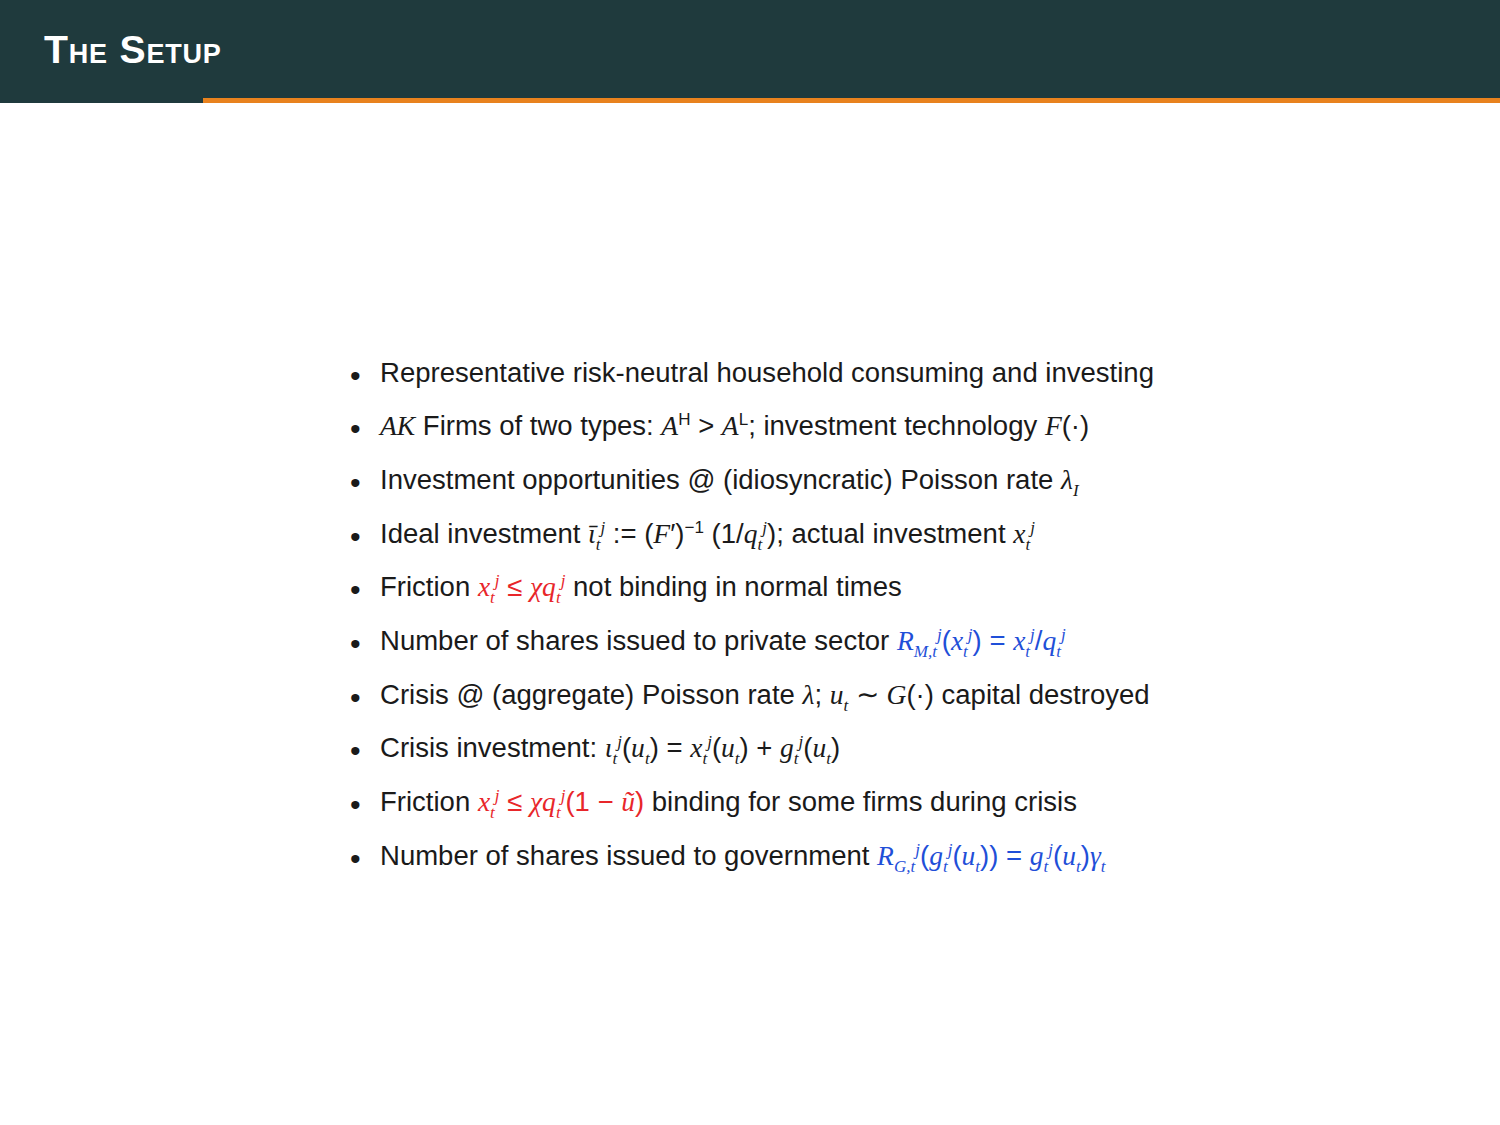The Setup
Representative risk-neutral household consuming and investing
AK Firms of two types: AH > AL; investment technology F(·)
Investment opportunities @ (idiosyncratic) Poisson rate λI
Ideal investment ῑtj := (F′)−1 (1/qtj); actual investment xtj
Friction xtj ≤ χqtj not binding in normal times
Number of shares issued to private sector RM,tj(xtj) = xtj/qtj
Crisis @ (aggregate) Poisson rate λ; ut ∼ G(·) capital destroyed
Crisis investment: ιtj(ut) = xtj(ut) + gtj(ut)
Friction xtj ≤ χqtj(1 − ũ) binding for some firms during crisis
Number of shares issued to government RG,tj(gtj(ut)) = gtj(ut)γt